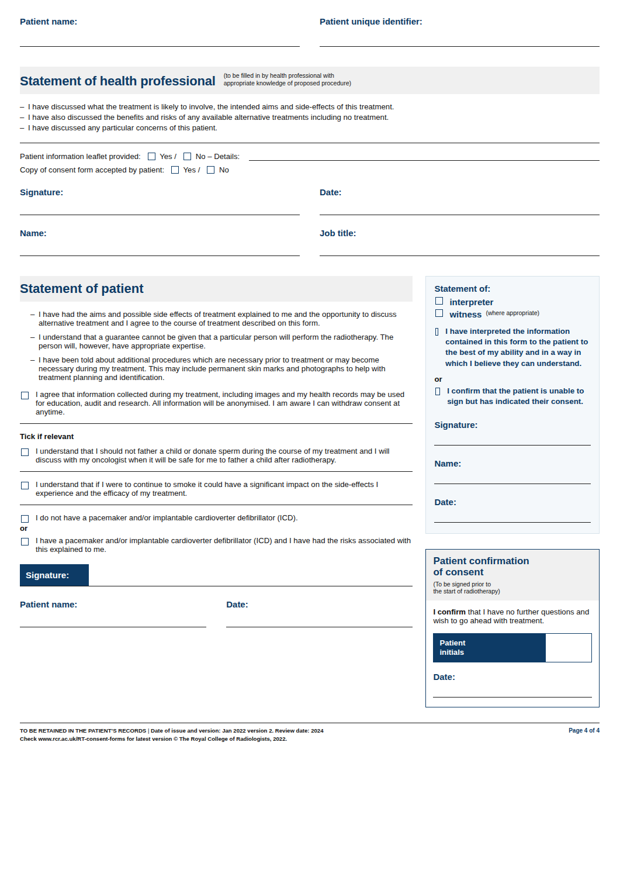Patient name:
Patient unique identifier:
Statement of health professional
(to be filled in by health professional with
appropriate knowledge of proposed procedure)
I have discussed what the treatment is likely to involve, the intended aims and side-effects of this treatment.
I have also discussed the benefits and risks of any available alternative treatments including no treatment.
I have discussed any particular concerns of this patient.
Patient information leaflet provided: Yes / No – Details:
Copy of consent form accepted by patient: Yes / No
Signature:
Date:
Name:
Job title:
Statement of patient
I have had the aims and possible side effects of treatment explained to me and the opportunity to discuss alternative treatment and I agree to the course of treatment described on this form.
I understand that a guarantee cannot be given that a particular person will perform the radiotherapy. The person will, however, have appropriate expertise.
I have been told about additional procedures which are necessary prior to treatment or may become necessary during my treatment. This may include permanent skin marks and photographs to help with treatment planning and identification.
I agree that information collected during my treatment, including images and my health records may be used for education, audit and research. All information will be anonymised. I am aware I can withdraw consent at anytime.
Tick if relevant
I understand that I should not father a child or donate sperm during the course of my treatment and I will discuss with my oncologist when it will be safe for me to father a child after radiotherapy.
I understand that if I were to continue to smoke it could have a significant impact on the side-effects I experience and the efficacy of my treatment.
I do not have a pacemaker and/or implantable cardioverter defibrillator (ICD).
or
I have a pacemaker and/or implantable cardioverter defibrillator (ICD) and I have had the risks associated with this explained to me.
Signature:
Patient name:
Date:
Statement of:
interpreter
witness (where appropriate)
I have interpreted the information contained in this form to the patient to the best of my ability and in a way in which I believe they can understand.
or
I confirm that the patient is unable to sign but has indicated their consent.
Signature:
Name:
Date:
Patient confirmation
of consent
(To be signed prior to
the start of radiotherapy)
I confirm that I have no further questions and wish to go ahead with treatment.
Patient
initials
Date:
TO BE RETAINED IN THE PATIENT’S RECORDS | Date of issue and version: Jan 2022 version 2. Review date: 2024
Check www.rcr.ac.uk/RT-consent-forms for latest version © The Royal College of Radiologists, 2022.
Page 4 of 4